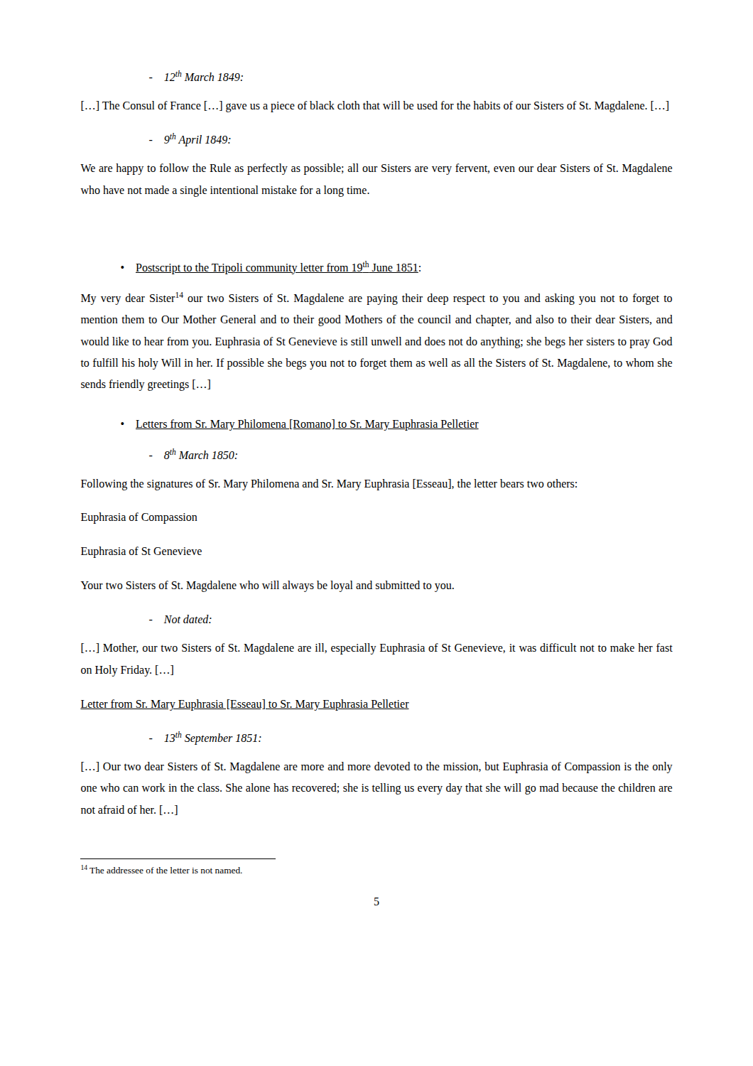12th March 1849:
[…] The Consul of France […] gave us a piece of black cloth that will be used for the habits of our Sisters of St. Magdalene. […]
9th April 1849:
We are happy to follow the Rule as perfectly as possible; all our Sisters are very fervent, even our dear Sisters of St. Magdalene who have not made a single intentional mistake for a long time.
Postscript to the Tripoli community letter from 19th June 1851:
My very dear Sister14 our two Sisters of St. Magdalene are paying their deep respect to you and asking you not to forget to mention them to Our Mother General and to their good Mothers of the council and chapter, and also to their dear Sisters, and would like to hear from you. Euphrasia of St Genevieve is still unwell and does not do anything; she begs her sisters to pray God to fulfill his holy Will in her. If possible she begs you not to forget them as well as all the Sisters of St. Magdalene, to whom she sends friendly greetings […]
Letters from Sr. Mary Philomena [Romano] to Sr. Mary Euphrasia Pelletier
8th March 1850:
Following the signatures of Sr. Mary Philomena and Sr. Mary Euphrasia [Esseau], the letter bears two others:
Euphrasia of Compassion
Euphrasia of St Genevieve
Your two Sisters of St. Magdalene who will always be loyal and submitted to you.
Not dated:
[…] Mother, our two Sisters of St. Magdalene are ill, especially Euphrasia of St Genevieve, it was difficult not to make her fast on Holy Friday. […]
Letter from Sr. Mary Euphrasia [Esseau] to Sr. Mary Euphrasia Pelletier
13th September 1851:
[…] Our two dear Sisters of St. Magdalene are more and more devoted to the mission, but Euphrasia of Compassion is the only one who can work in the class. She alone has recovered; she is telling us every day that she will go mad because the children are not afraid of her. […]
14 The addressee of the letter is not named.
5